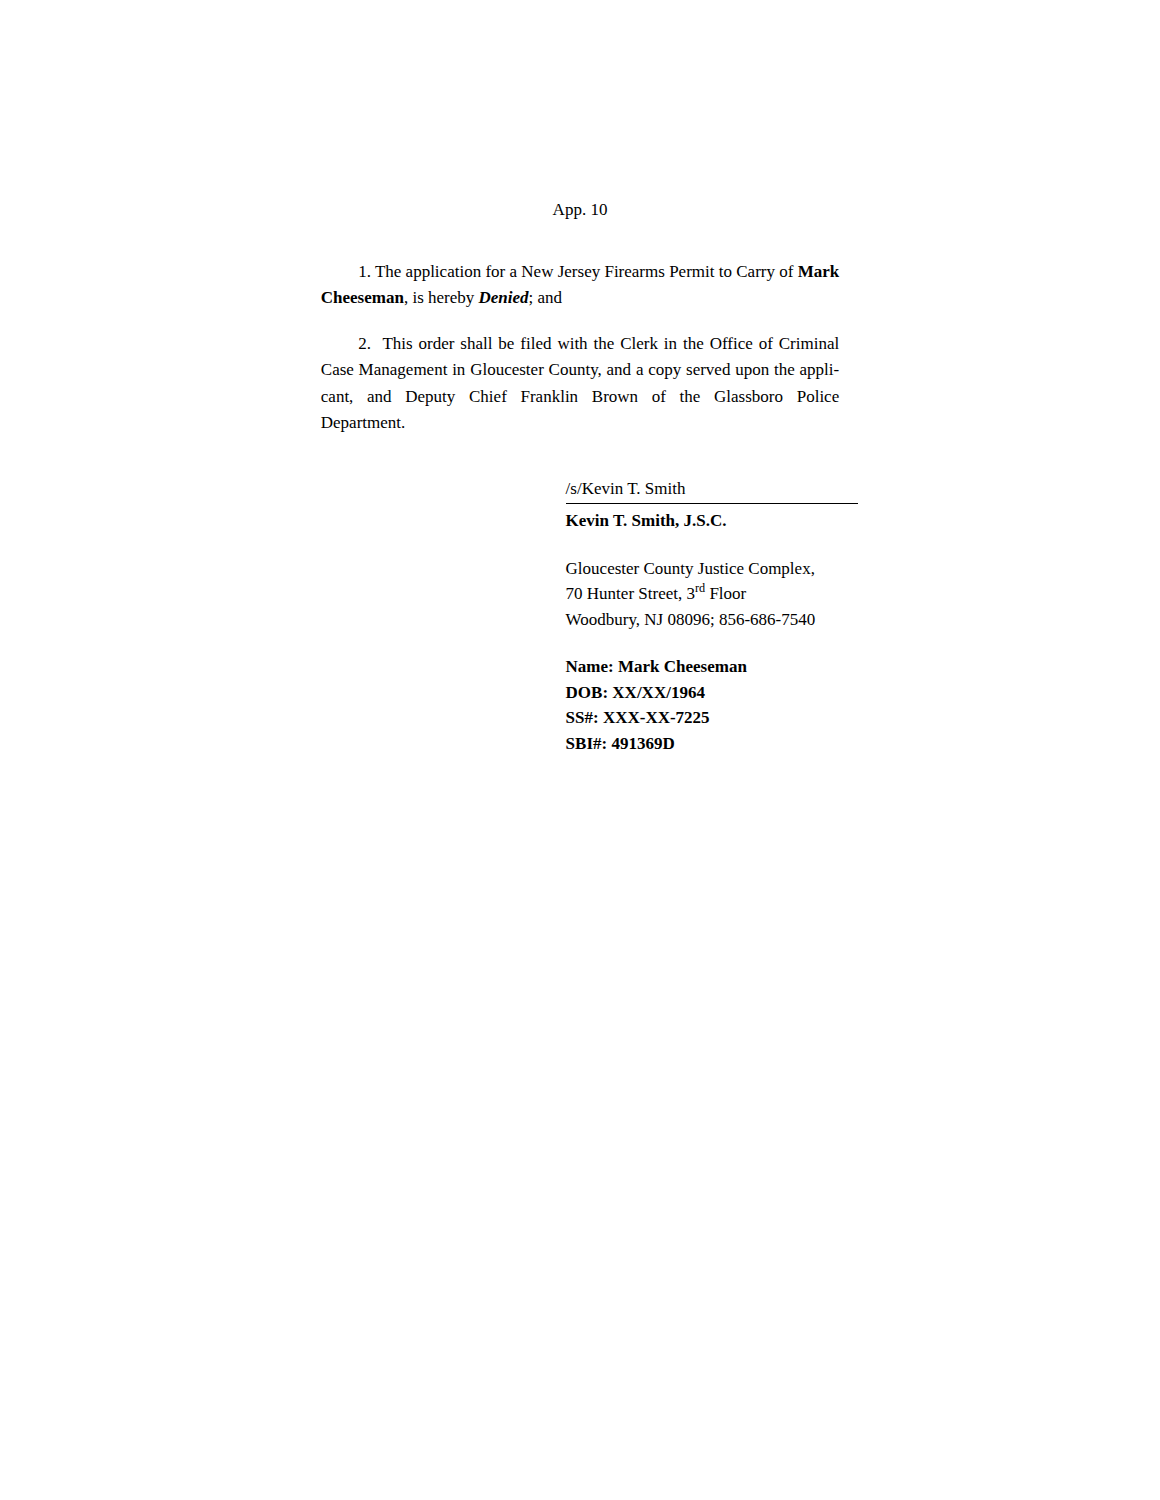App. 10
1. The application for a New Jersey Firearms Permit to Carry of Mark Cheeseman, is hereby Denied; and
2. This order shall be filed with the Clerk in the Office of Criminal Case Management in Gloucester County, and a copy served upon the applicant, and Deputy Chief Franklin Brown of the Glassboro Police Department.
/s/Kevin T. Smith
Kevin T. Smith, J.S.C.
Gloucester County Justice Complex,
70 Hunter Street, 3rd Floor
Woodbury, NJ 08096; 856-686-7540
Name: Mark Cheeseman
DOB: XX/XX/1964
SS#: XXX-XX-7225
SBI#: 491369D